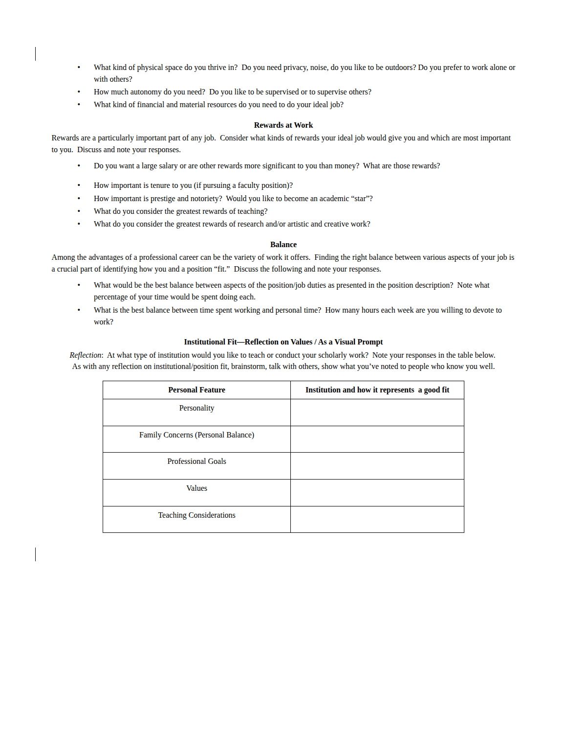What kind of physical space do you thrive in? Do you need privacy, noise, do you like to be outdoors? Do you prefer to work alone or with others?
How much autonomy do you need? Do you like to be supervised or to supervise others?
What kind of financial and material resources do you need to do your ideal job?
Rewards at Work
Rewards are a particularly important part of any job. Consider what kinds of rewards your ideal job would give you and which are most important to you. Discuss and note your responses.
Do you want a large salary or are other rewards more significant to you than money? What are those rewards?
How important is tenure to you (if pursuing a faculty position)?
How important is prestige and notoriety? Would you like to become an academic “star”?
What do you consider the greatest rewards of teaching?
What do you consider the greatest rewards of research and/or artistic and creative work?
Balance
Among the advantages of a professional career can be the variety of work it offers. Finding the right balance between various aspects of your job is a crucial part of identifying how you and a position “fit.” Discuss the following and note your responses.
What would be the best balance between aspects of the position/job duties as presented in the position description? Note what percentage of your time would be spent doing each.
What is the best balance between time spent working and personal time? How many hours each week are you willing to devote to work?
Institutional Fit—Reflection on Values / As a Visual Prompt
Reflection: At what type of institution would you like to teach or conduct your scholarly work? Note your responses in the table below. As with any reflection on institutional/position fit, brainstorm, talk with others, show what you’ve noted to people who know you well.
| Personal Feature | Institution and how it represents a good fit |
| --- | --- |
| Personality | |
| Family Concerns (Personal Balance) | |
| Professional Goals | |
| Values | |
| Teaching Considerations | |